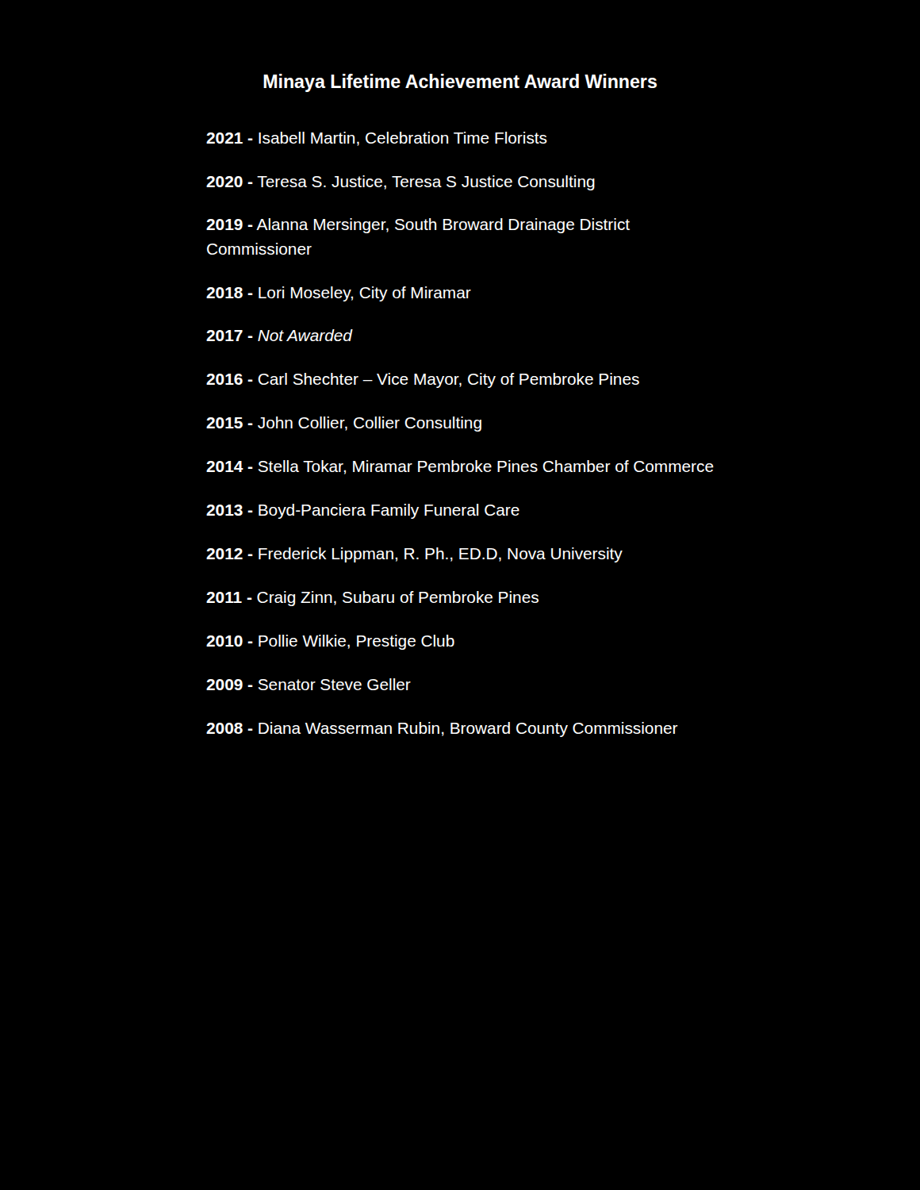Minaya Lifetime Achievement Award Winners
2021 - Isabell Martin, Celebration Time Florists
2020 - Teresa S. Justice, Teresa S Justice Consulting
2019 - Alanna Mersinger, South Broward Drainage District Commissioner
2018 - Lori Moseley, City of Miramar
2017 - Not Awarded
2016 - Carl Shechter – Vice Mayor, City of Pembroke Pines
2015 - John Collier, Collier Consulting
2014 - Stella Tokar, Miramar Pembroke Pines Chamber of Commerce
2013 - Boyd-Panciera Family Funeral Care
2012 - Frederick Lippman, R. Ph., ED.D, Nova University
2011 - Craig Zinn, Subaru of Pembroke Pines
2010 - Pollie Wilkie, Prestige Club
2009 - Senator Steve Geller
2008 - Diana Wasserman Rubin, Broward County Commissioner